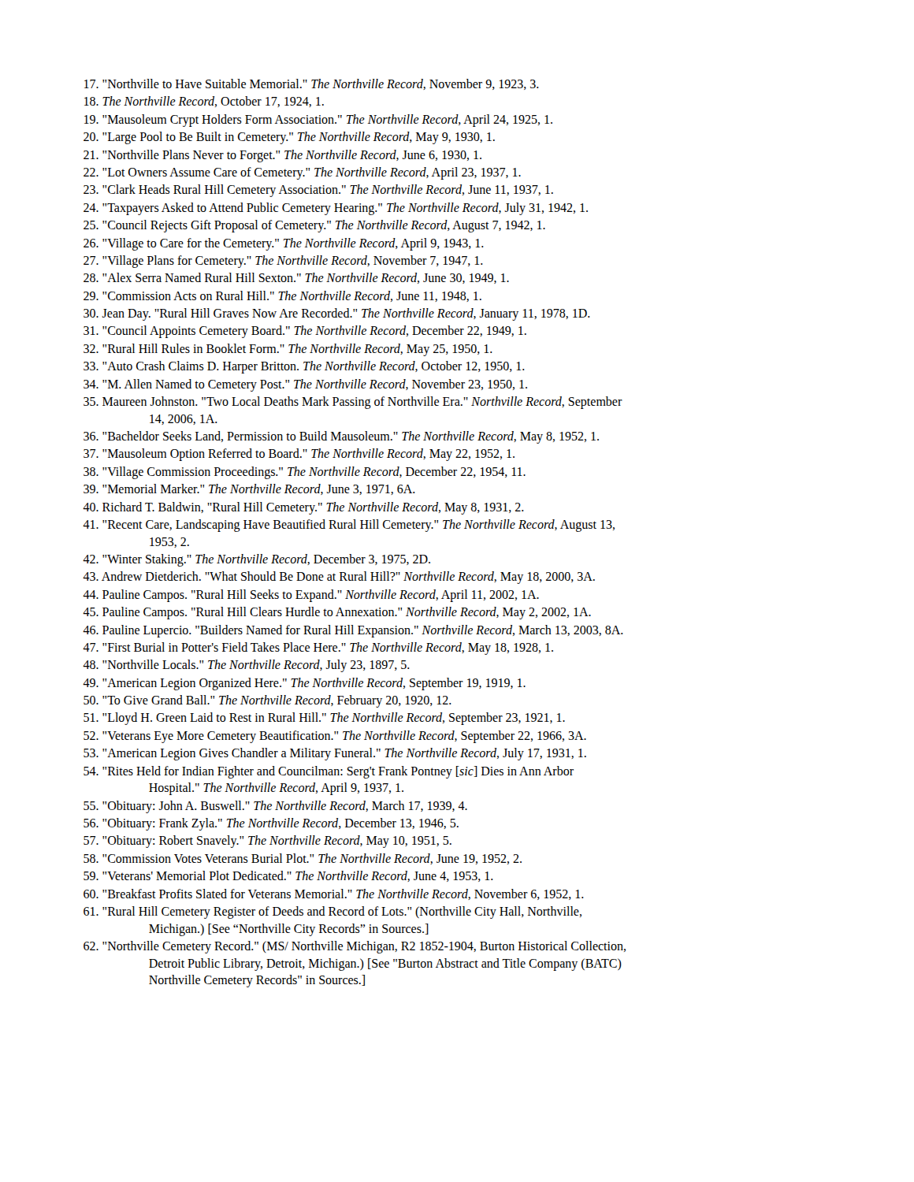"Northville to Have Suitable Memorial." The Northville Record, November 9, 1923, 3.
The Northville Record, October 17, 1924, 1.
"Mausoleum Crypt Holders Form Association." The Northville Record, April 24, 1925, 1.
"Large Pool to Be Built in Cemetery." The Northville Record, May 9, 1930, 1.
"Northville Plans Never to Forget." The Northville Record, June 6, 1930, 1.
"Lot Owners Assume Care of Cemetery." The Northville Record, April 23, 1937, 1.
"Clark Heads Rural Hill Cemetery Association." The Northville Record, June 11, 1937, 1.
"Taxpayers Asked to Attend Public Cemetery Hearing." The Northville Record, July 31, 1942, 1.
"Council Rejects Gift Proposal of Cemetery." The Northville Record, August 7, 1942, 1.
"Village to Care for the Cemetery." The Northville Record, April 9, 1943, 1.
"Village Plans for Cemetery." The Northville Record, November 7, 1947, 1.
"Alex Serra Named Rural Hill Sexton." The Northville Record, June 30, 1949, 1.
"Commission Acts on Rural Hill." The Northville Record, June 11, 1948, 1.
Jean Day. "Rural Hill Graves Now Are Recorded." The Northville Record, January 11, 1978, 1D.
"Council Appoints Cemetery Board." The Northville Record, December 22, 1949, 1.
"Rural Hill Rules in Booklet Form." The Northville Record, May 25, 1950, 1.
"Auto Crash Claims D. Harper Britton. The Northville Record, October 12, 1950, 1.
"M. Allen Named to Cemetery Post." The Northville Record, November 23, 1950, 1.
Maureen Johnston. "Two Local Deaths Mark Passing of Northville Era." Northville Record, September 14, 2006, 1A.
"Bacheldor Seeks Land, Permission to Build Mausoleum." The Northville Record, May 8, 1952, 1.
"Mausoleum Option Referred to Board." The Northville Record, May 22, 1952, 1.
"Village Commission Proceedings." The Northville Record, December 22, 1954, 11.
"Memorial Marker." The Northville Record, June 3, 1971, 6A.
Richard T. Baldwin, "Rural Hill Cemetery." The Northville Record, May 8, 1931, 2.
"Recent Care, Landscaping Have Beautified Rural Hill Cemetery." The Northville Record, August 13, 1953, 2.
"Winter Staking." The Northville Record, December 3, 1975, 2D.
Andrew Dietderich. "What Should Be Done at Rural Hill?" Northville Record, May 18, 2000, 3A.
Pauline Campos. "Rural Hill Seeks to Expand." Northville Record, April 11, 2002, 1A.
Pauline Campos. "Rural Hill Clears Hurdle to Annexation." Northville Record, May 2, 2002, 1A.
Pauline Lupercio. "Builders Named for Rural Hill Expansion." Northville Record, March 13, 2003, 8A.
"First Burial in Potter's Field Takes Place Here." The Northville Record, May 18, 1928, 1.
"Northville Locals." The Northville Record, July 23, 1897, 5.
"American Legion Organized Here." The Northville Record, September 19, 1919, 1.
"To Give Grand Ball." The Northville Record, February 20, 1920, 12.
"Lloyd H. Green Laid to Rest in Rural Hill." The Northville Record, September 23, 1921, 1.
"Veterans Eye More Cemetery Beautification." The Northville Record, September 22, 1966, 3A.
"American Legion Gives Chandler a Military Funeral." The Northville Record, July 17, 1931, 1.
"Rites Held for Indian Fighter and Councilman: Serg't Frank Pontney [sic] Dies in Ann Arbor Hospital." The Northville Record, April 9, 1937, 1.
"Obituary: John A. Buswell." The Northville Record, March 17, 1939, 4.
"Obituary: Frank Zyla." The Northville Record, December 13, 1946, 5.
"Obituary: Robert Snavely." The Northville Record, May 10, 1951, 5.
"Commission Votes Veterans Burial Plot." The Northville Record, June 19, 1952, 2.
"Veterans' Memorial Plot Dedicated." The Northville Record, June 4, 1953, 1.
"Breakfast Profits Slated for Veterans Memorial." The Northville Record, November 6, 1952, 1.
"Rural Hill Cemetery Register of Deeds and Record of Lots." (Northville City Hall, Northville, Michigan.) [See “Northville City Records” in Sources.]
"Northville Cemetery Record." (MS/ Northville Michigan, R2 1852-1904, Burton Historical Collection, Detroit Public Library, Detroit, Michigan.) [See "Burton Abstract and Title Company (BATC) Northville Cemetery Records" in Sources.]